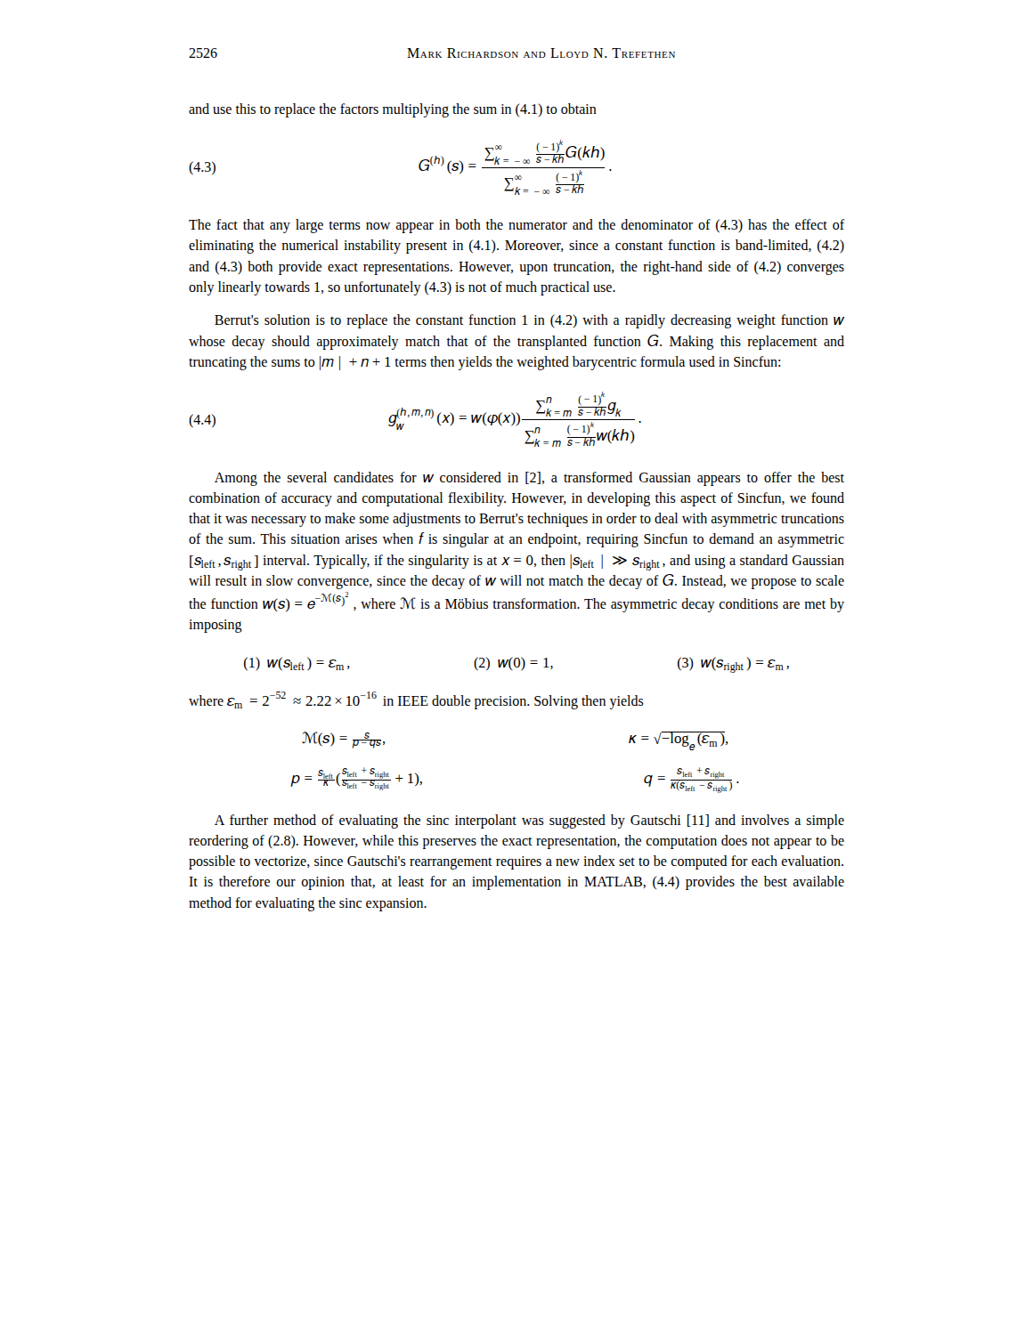2526 Mark Richardson and Lloyd N. Trefethen
and use this to replace the factors multiplying the sum in (4.1) to obtain
(4.3) G(h) (s) = ∑ k=−∞ ∞ (−1)k s−kh G(kh) ∑ k=−∞ ∞ (−1)k s−kh .
The fact that any large terms now appear in both the numerator and the denominator of (4.3) has the effect of eliminating the numerical instability present in (4.1). Moreover, since a constant function is band-limited, (4.2) and (4.3) both provide exact representations. However, upon truncation, the right-hand side of (4.2) converges only linearly towards 1, so unfortunately (4.3) is not of much practical use.
Berrut's solution is to replace the constant function 1 in (4.2) with a rapidly decreasing weight function w whose decay should approximately match that of the transplanted function G. Making this replacement and truncating the sums to |m|+n+1 terms then yields the weighted barycentric formula used in Sincfun:
(4.4) g w (h,m,n) (x) = w(φ(x)) ∑ k=m n (−1)k s−kh gk ∑ k=m n (−1)k s−kh w(kh) .
Among the several candidates for w considered in [2], a transformed Gaussian appears to offer the best combination of accuracy and computational flexibility. However, in developing this aspect of Sincfun, we found that it was necessary to make some adjustments to Berrut's techniques in order to deal with asymmetric truncations of the sum. This situation arises when f is singular at an endpoint, requiring Sincfun to demand an asymmetric [sleft,sright] interval. Typically, if the singularity is at x=0, then |sleft|≫sright, and using a standard Gaussian will result in slow convergence, since the decay of w will not match the decay of G. Instead, we propose to scale the function w(s)=e−ℳ(s)2, where ℳ is a Möbius transformation. The asymmetric decay conditions are met by imposing
(1) w(sleft)=εm, (2) w(0)=1, (3) w(sright)=εm,
where εm=2−52≈2.22×10−16 in IEEE double precision. Solving then yields
ℳ(s)= sp−qs , κ= −loge(εm) ,
p= sleftκ ( sleft+sright sleft−sright +1 ) , q= sleft+sright κ(sleft−sright) .
A further method of evaluating the sinc interpolant was suggested by Gautschi [11] and involves a simple reordering of (2.8). However, while this preserves the exact representation, the computation does not appear to be possible to vectorize, since Gautschi's rearrangement requires a new index set to be computed for each evaluation. It is therefore our opinion that, at least for an implementation in MATLAB, (4.4) provides the best available method for evaluating the sinc expansion.